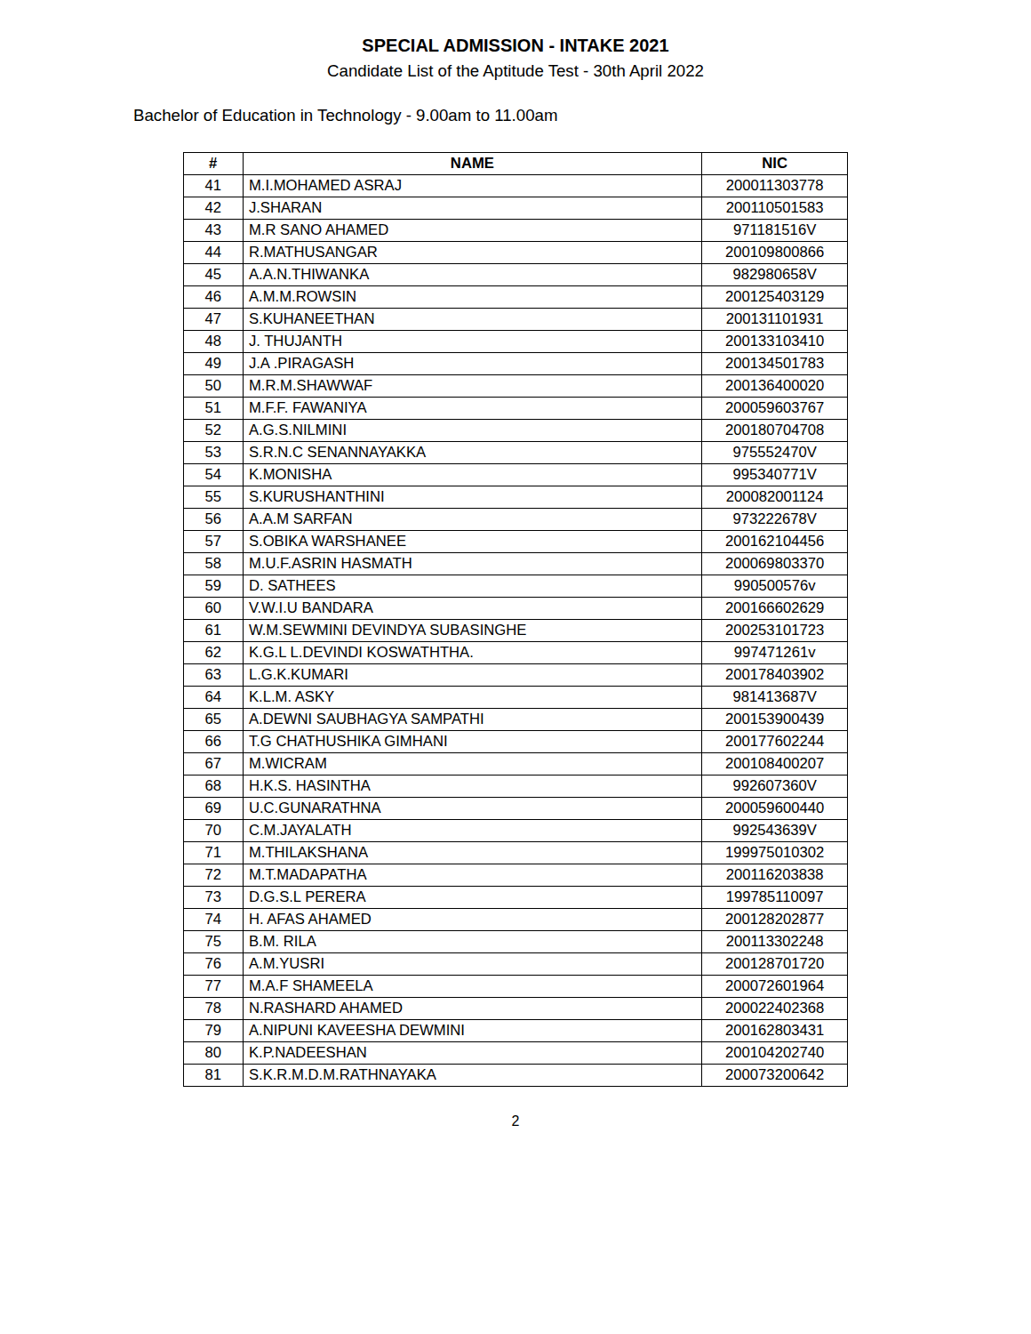SPECIAL ADMISSION - INTAKE 2021
Candidate List of the Aptitude Test - 30th April 2022
Bachelor of Education in Technology - 9.00am to 11.00am
| # | NAME | NIC |
| --- | --- | --- |
| 41 | M.I.MOHAMED ASRAJ | 200011303778 |
| 42 | J.SHARAN | 200110501583 |
| 43 | M.R SANO AHAMED | 971181516V |
| 44 | R.MATHUSANGAR | 200109800866 |
| 45 | A.A.N.THIWANKA | 982980658V |
| 46 | A.M.M.ROWSIN | 200125403129 |
| 47 | S.KUHANEETHAN | 200131101931 |
| 48 | J. THUJANTH | 200133103410 |
| 49 | J.A .PIRAGASH | 200134501783 |
| 50 | M.R.M.SHAWWAF | 200136400020 |
| 51 | M.F.F. FAWANIYA | 200059603767 |
| 52 | A.G.S.NILMINI | 200180704708 |
| 53 | S.R.N.C SENANNAYAKKA | 975552470V |
| 54 | K.MONISHA | 995340771V |
| 55 | S.KURUSHANTHINI | 200082001124 |
| 56 | A.A.M SARFAN | 973222678V |
| 57 | S.OBIKA WARSHANEE | 200162104456 |
| 58 | M.U.F.ASRIN HASMATH | 200069803370 |
| 59 | D. SATHEES | 990500576v |
| 60 | V.W.I.U BANDARA | 200166602629 |
| 61 | W.M.SEWMINI DEVINDYA SUBASINGHE | 200253101723 |
| 62 | K.G.L L.DEVINDI KOSWATHTHA. | 997471261v |
| 63 | L.G.K.KUMARI | 200178403902 |
| 64 | K.L.M. ASKY | 981413687V |
| 65 | A.DEWNI SAUBHAGYA SAMPATHI | 200153900439 |
| 66 | T.G CHATHUSHIKA GIMHANI | 200177602244 |
| 67 | M.WICRAM | 200108400207 |
| 68 | H.K.S. HASINTHA | 992607360V |
| 69 | U.C.GUNARATHNA | 200059600440 |
| 70 | C.M.JAYALATH | 992543639V |
| 71 | M.THILAKSHANA | 199975010302 |
| 72 | M.T.MADAPATHA | 200116203838 |
| 73 | D.G.S.L PERERA | 199785110097 |
| 74 | H. AFAS AHAMED | 200128202877 |
| 75 | B.M. RILA | 200113302248 |
| 76 | A.M.YUSRI | 200128701720 |
| 77 | M.A.F SHAMEELA | 200072601964 |
| 78 | N.RASHARD AHAMED | 200022402368 |
| 79 | A.NIPUNI KAVEESHA DEWMINI | 200162803431 |
| 80 | K.P.NADEESHAN | 200104202740 |
| 81 | S.K.R.M.D.M.RATHNAYAKA | 200073200642 |
2